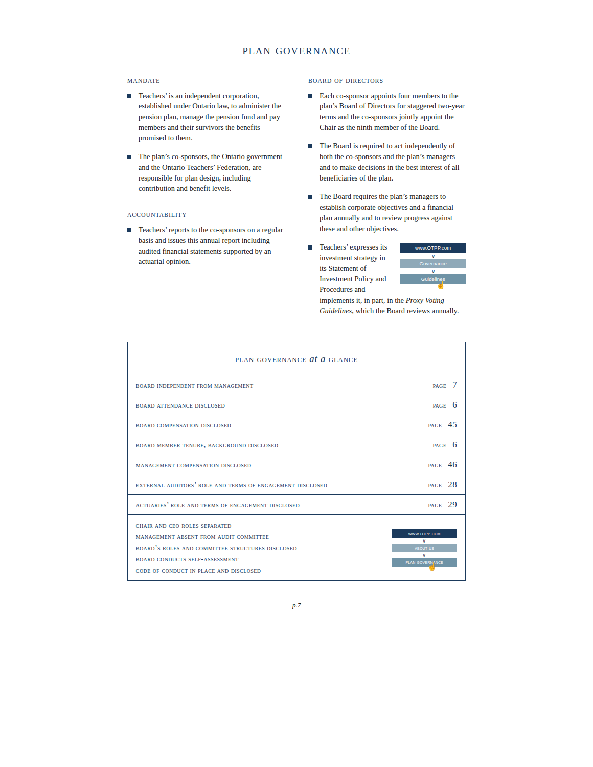Plan Governance
Mandate
Teachers’ is an independent corporation, established under Ontario law, to administer the pension plan, manage the pension fund and pay members and their survivors the benefits promised to them.
The plan’s co-sponsors, the Ontario government and the Ontario Teachers’ Federation, are responsible for plan design, including contribution and benefit levels.
Accountability
Teachers’ reports to the co-sponsors on a regular basis and issues this annual report including audited financial statements supported by an actuarial opinion.
Board of Directors
Each co-sponsor appoints four members to the plan’s Board of Directors for staggered two-year terms and the co-sponsors jointly appoint the Chair as the ninth member of the Board.
The Board is required to act independently of both the co-sponsors and the plan’s managers and to make decisions in the best interest of all beneficiaries of the plan.
The Board requires the plan’s managers to establish corporate objectives and a financial plan annually and to review progress against these and other objectives.
www.OTPP.com ∨ Governance ∨ Guidelines ☝
Teachers’ expresses its investment strategy in its Statement of Investment Policy and Procedures and implements it, in part, in the Proxy Voting Guidelines, which the Board reviews annually.
Plan Governance at a Glance
| Board independent from management | Page 7 |
| Board attendance disclosed | Page 6 |
| Board compensation disclosed | Page 45 |
| Board member tenure, background disclosed | Page 6 |
| Management compensation disclosed | Page 46 |
| External auditors’ role and terms of engagement disclosed | Page 28 |
| Actuaries’ role and terms of engagement disclosed | Page 29 |
| Chair and CEO roles separated Management absent from audit committee Board’s roles and committee structures disclosed Board conducts self-assessment Code of conduct in place and disclosed | www.OTPP.com ∨ About Us ∨ Plan Governance ☝ |
p.7